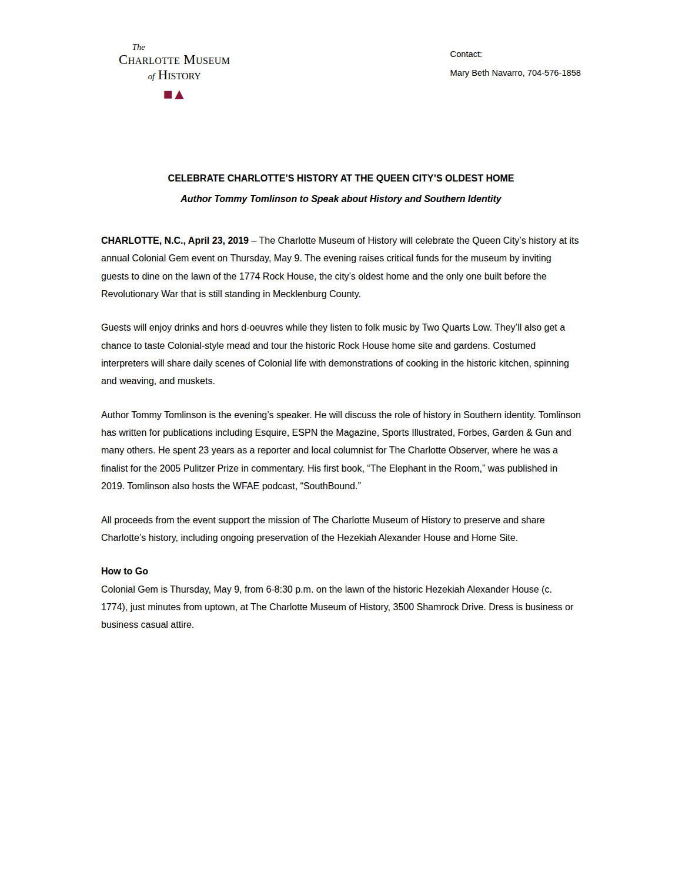The Charlotte Museum of History ■▲
Contact:
Mary Beth Navarro, 704-576-1858
Celebrate Charlotte’s History at the Queen City’s Oldest Home
Author Tommy Tomlinson to Speak about History and Southern Identity
CHARLOTTE, N.C., April 23, 2019 – The Charlotte Museum of History will celebrate the Queen City’s history at its annual Colonial Gem event on Thursday, May 9. The evening raises critical funds for the museum by inviting guests to dine on the lawn of the 1774 Rock House, the city’s oldest home and the only one built before the Revolutionary War that is still standing in Mecklenburg County.
Guests will enjoy drinks and hors d-oeuvres while they listen to folk music by Two Quarts Low. They’ll also get a chance to taste Colonial-style mead and tour the historic Rock House home site and gardens. Costumed interpreters will share daily scenes of Colonial life with demonstrations of cooking in the historic kitchen, spinning and weaving, and muskets.
Author Tommy Tomlinson is the evening’s speaker. He will discuss the role of history in Southern identity. Tomlinson has written for publications including Esquire, ESPN the Magazine, Sports Illustrated, Forbes, Garden & Gun and many others. He spent 23 years as a reporter and local columnist for The Charlotte Observer, where he was a finalist for the 2005 Pulitzer Prize in commentary. His first book, “The Elephant in the Room,” was published in 2019. Tomlinson also hosts the WFAE podcast, “SouthBound.”
All proceeds from the event support the mission of The Charlotte Museum of History to preserve and share Charlotte’s history, including ongoing preservation of the Hezekiah Alexander House and Home Site.
How to Go
Colonial Gem is Thursday, May 9, from 6-8:30 p.m. on the lawn of the historic Hezekiah Alexander House (c. 1774), just minutes from uptown, at The Charlotte Museum of History, 3500 Shamrock Drive. Dress is business or business casual attire.